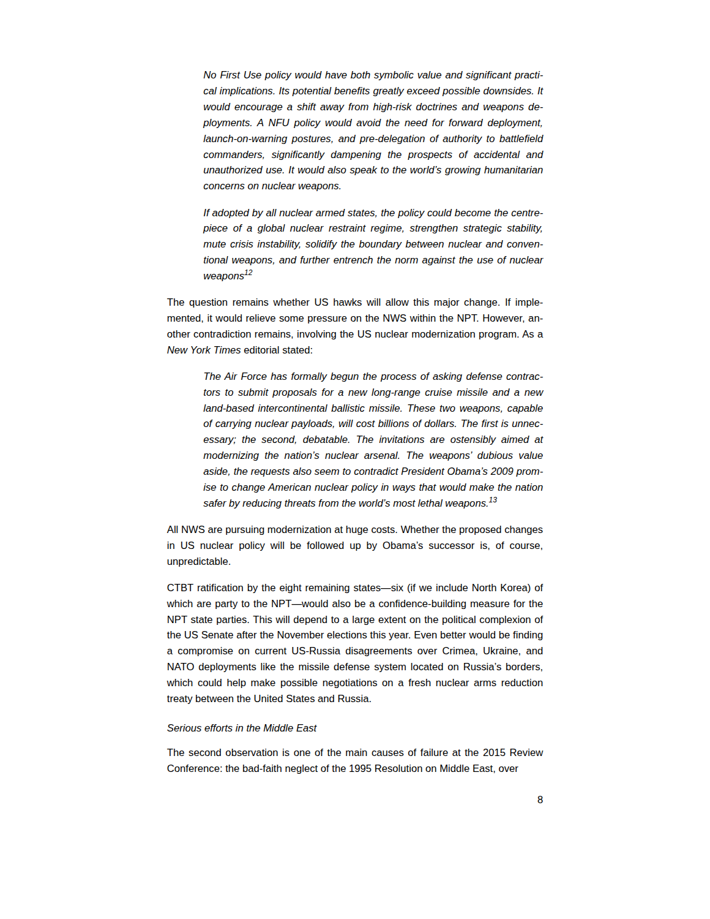No First Use policy would have both symbolic value and significant practical implications. Its potential benefits greatly exceed possible downsides. It would encourage a shift away from high-risk doctrines and weapons deployments. A NFU policy would avoid the need for forward deployment, launch-on-warning postures, and pre-delegation of authority to battlefield commanders, significantly dampening the prospects of accidental and unauthorized use. It would also speak to the world’s growing humanitarian concerns on nuclear weapons.
If adopted by all nuclear armed states, the policy could become the centrepiece of a global nuclear restraint regime, strengthen strategic stability, mute crisis instability, solidify the boundary between nuclear and conventional weapons, and further entrench the norm against the use of nuclear weapons12
The question remains whether US hawks will allow this major change. If implemented, it would relieve some pressure on the NWS within the NPT. However, another contradiction remains, involving the US nuclear modernization program. As a New York Times editorial stated:
The Air Force has formally begun the process of asking defense contractors to submit proposals for a new long-range cruise missile and a new land-based intercontinental ballistic missile. These two weapons, capable of carrying nuclear payloads, will cost billions of dollars. The first is unnecessary; the second, debatable. The invitations are ostensibly aimed at modernizing the nation’s nuclear arsenal. The weapons’ dubious value aside, the requests also seem to contradict President Obama’s 2009 promise to change American nuclear policy in ways that would make the nation safer by reducing threats from the world’s most lethal weapons.13
All NWS are pursuing modernization at huge costs. Whether the proposed changes in US nuclear policy will be followed up by Obama’s successor is, of course, unpredictable.
CTBT ratification by the eight remaining states—six (if we include North Korea) of which are party to the NPT—would also be a confidence-building measure for the NPT state parties. This will depend to a large extent on the political complexion of the US Senate after the November elections this year. Even better would be finding a compromise on current US-Russia disagreements over Crimea, Ukraine, and NATO deployments like the missile defense system located on Russia’s borders, which could help make possible negotiations on a fresh nuclear arms reduction treaty between the United States and Russia.
Serious efforts in the Middle East
The second observation is one of the main causes of failure at the 2015 Review Conference: the bad-faith neglect of the 1995 Resolution on Middle East, over
8